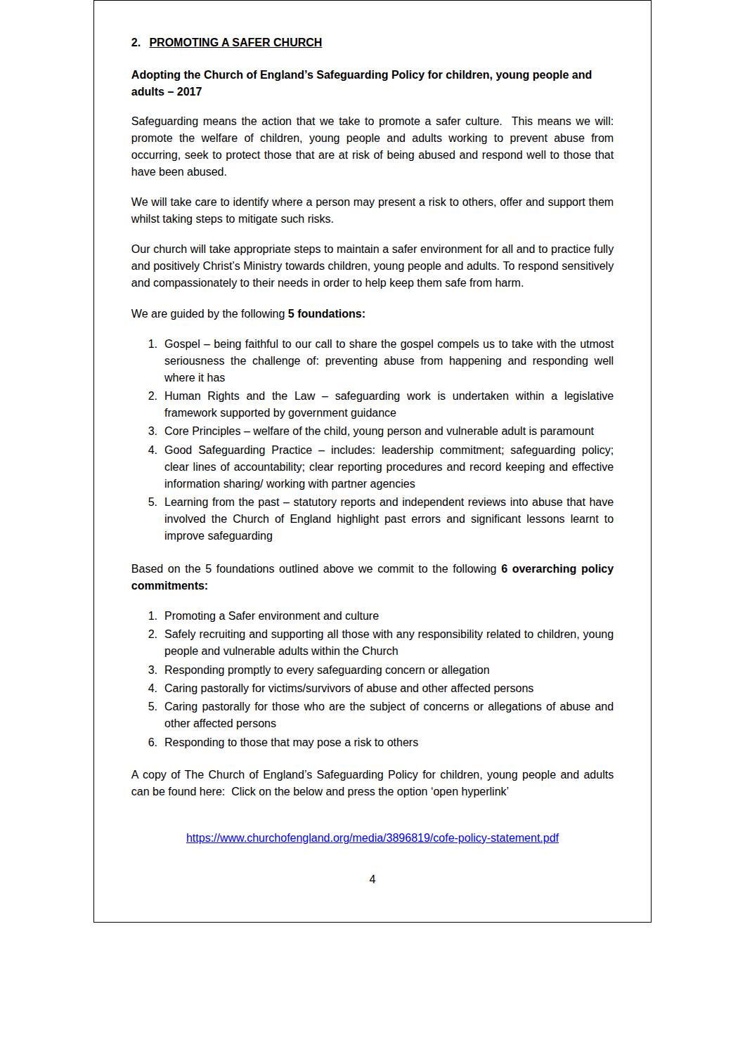2. PROMOTING A SAFER CHURCH
Adopting the Church of England’s Safeguarding Policy for children, young people and adults – 2017
Safeguarding means the action that we take to promote a safer culture. This means we will: promote the welfare of children, young people and adults working to prevent abuse from occurring, seek to protect those that are at risk of being abused and respond well to those that have been abused.
We will take care to identify where a person may present a risk to others, offer and support them whilst taking steps to mitigate such risks.
Our church will take appropriate steps to maintain a safer environment for all and to practice fully and positively Christ’s Ministry towards children, young people and adults. To respond sensitively and compassionately to their needs in order to help keep them safe from harm.
We are guided by the following 5 foundations:
Gospel – being faithful to our call to share the gospel compels us to take with the utmost seriousness the challenge of: preventing abuse from happening and responding well where it has
Human Rights and the Law – safeguarding work is undertaken within a legislative framework supported by government guidance
Core Principles – welfare of the child, young person and vulnerable adult is paramount
Good Safeguarding Practice – includes: leadership commitment; safeguarding policy; clear lines of accountability; clear reporting procedures and record keeping and effective information sharing/ working with partner agencies
Learning from the past – statutory reports and independent reviews into abuse that have involved the Church of England highlight past errors and significant lessons learnt to improve safeguarding
Based on the 5 foundations outlined above we commit to the following 6 overarching policy commitments:
Promoting a Safer environment and culture
Safely recruiting and supporting all those with any responsibility related to children, young people and vulnerable adults within the Church
Responding promptly to every safeguarding concern or allegation
Caring pastorally for victims/survivors of abuse and other affected persons
Caring pastorally for those who are the subject of concerns or allegations of abuse and other affected persons
Responding to those that may pose a risk to others
A copy of The Church of England’s Safeguarding Policy for children, young people and adults can be found here: Click on the below and press the option ‘open hyperlink’
https://www.churchofengland.org/media/3896819/cofe-policy-statement.pdf
4